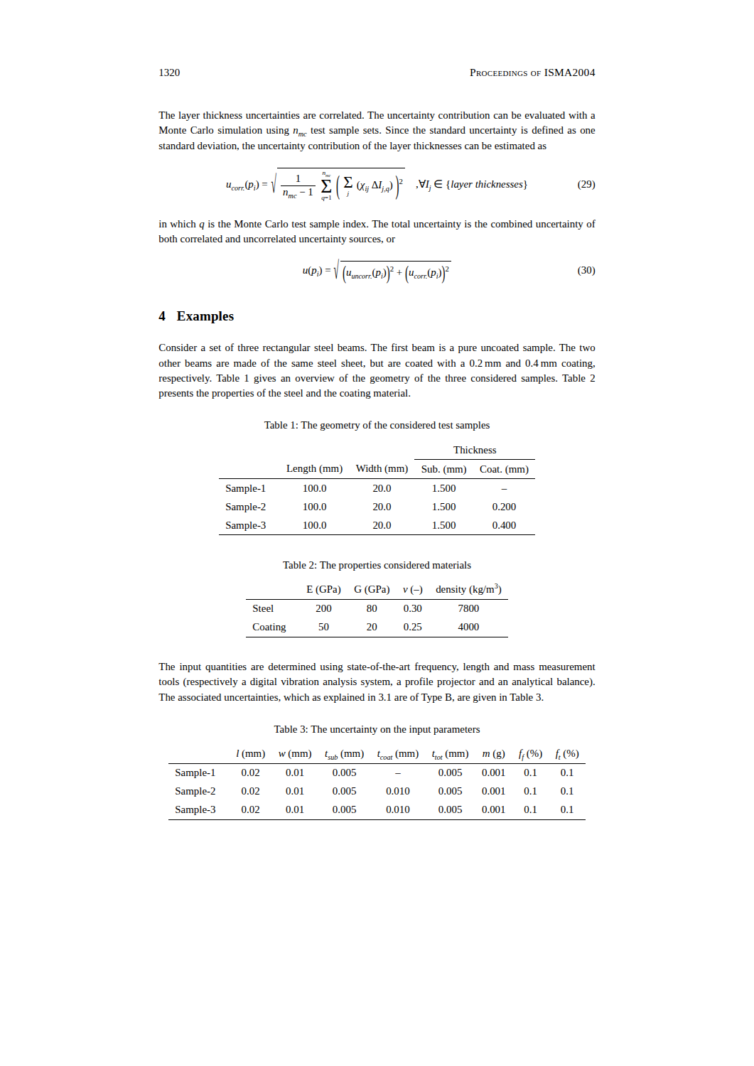1320
Proceedings of ISMA2004
The layer thickness uncertainties are correlated. The uncertainty contribution can be evaluated with a Monte Carlo simulation using nmc test sample sets. Since the standard uncertainty is defined as one standard deviation, the uncertainty contribution of the layer thicknesses can be estimated as
ucorr.(pi) = 1 nmc − 1 nmc Σq=1 ( Σj (χij ΔIj,q) ) 2 ,∀Ij ∈ {layer thicknesses} (29)
in which q is the Monte Carlo test sample index. The total uncertainty is the combined uncertainty of both correlated and uncorrelated uncertainty sources, or
u(pi) = (uuncorr.(pi)) 2 + (ucorr.(pi)) 2 (30)
4 Examples
Consider a set of three rectangular steel beams. The first beam is a pure uncoated sample. The two other beams are made of the same steel sheet, but are coated with a 0.2 mm and 0.4 mm coating, respectively. Table 1 gives an overview of the geometry of the three considered samples. Table 2 presents the properties of the steel and the coating material.
Table 1: The geometry of the considered test samples
| | | | Thickness |
| | Length (mm) | Width (mm) | Sub. (mm) | Coat. (mm) |
| Sample-1 | 100.0 | 20.0 | 1.500 | – |
| Sample-2 | 100.0 | 20.0 | 1.500 | 0.200 |
| Sample-3 | 100.0 | 20.0 | 1.500 | 0.400 |
Table 2: The properties considered materials
| | E (GPa) | G (GPa) | ν (–) | density (kg/m 3 ) |
| --- | --- | --- | --- | --- |
| Steel | 200 | 80 | 0.30 | 7800 |
| Coating | 50 | 20 | 0.25 | 4000 |
The input quantities are determined using state-of-the-art frequency, length and mass measurement tools (respectively a digital vibration analysis system, a profile projector and an analytical balance). The associated uncertainties, which as explained in 3.1 are of Type B, are given in Table 3.
Table 3: The uncertainty on the input parameters
| | l (mm) | w (mm) | t sub (mm) | t coat (mm) | t tot (mm) | m (g) | f f (%) | f t (%) |
| --- | --- | --- | --- | --- | --- | --- | --- | --- |
| Sample-1 | 0.02 | 0.01 | 0.005 | – | 0.005 | 0.001 | 0.1 | 0.1 |
| Sample-2 | 0.02 | 0.01 | 0.005 | 0.010 | 0.005 | 0.001 | 0.1 | 0.1 |
| Sample-3 | 0.02 | 0.01 | 0.005 | 0.010 | 0.005 | 0.001 | 0.1 | 0.1 |